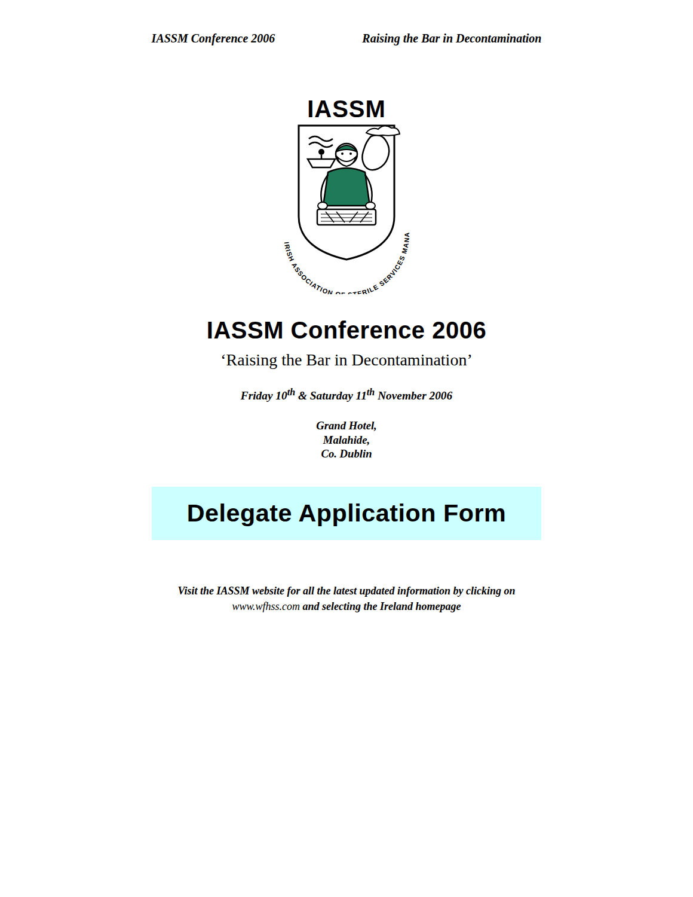IASSM Conference 2006 Raising the Bar in Decontamination
IASSM – Irish Association of Sterile Services Managers IASSM IRISH ASSOCIATION OF STERILE SERVICES MANAGERS
IASSM Conference 2006
‘Raising the Bar in Decontamination’
Friday 10th & Saturday 11th November 2006
Grand Hotel,
Malahide,
Co. Dublin
Delegate Application Form
Visit the IASSM website for all the latest updated information by clicking on
www.wfhss.com and selecting the Ireland homepage